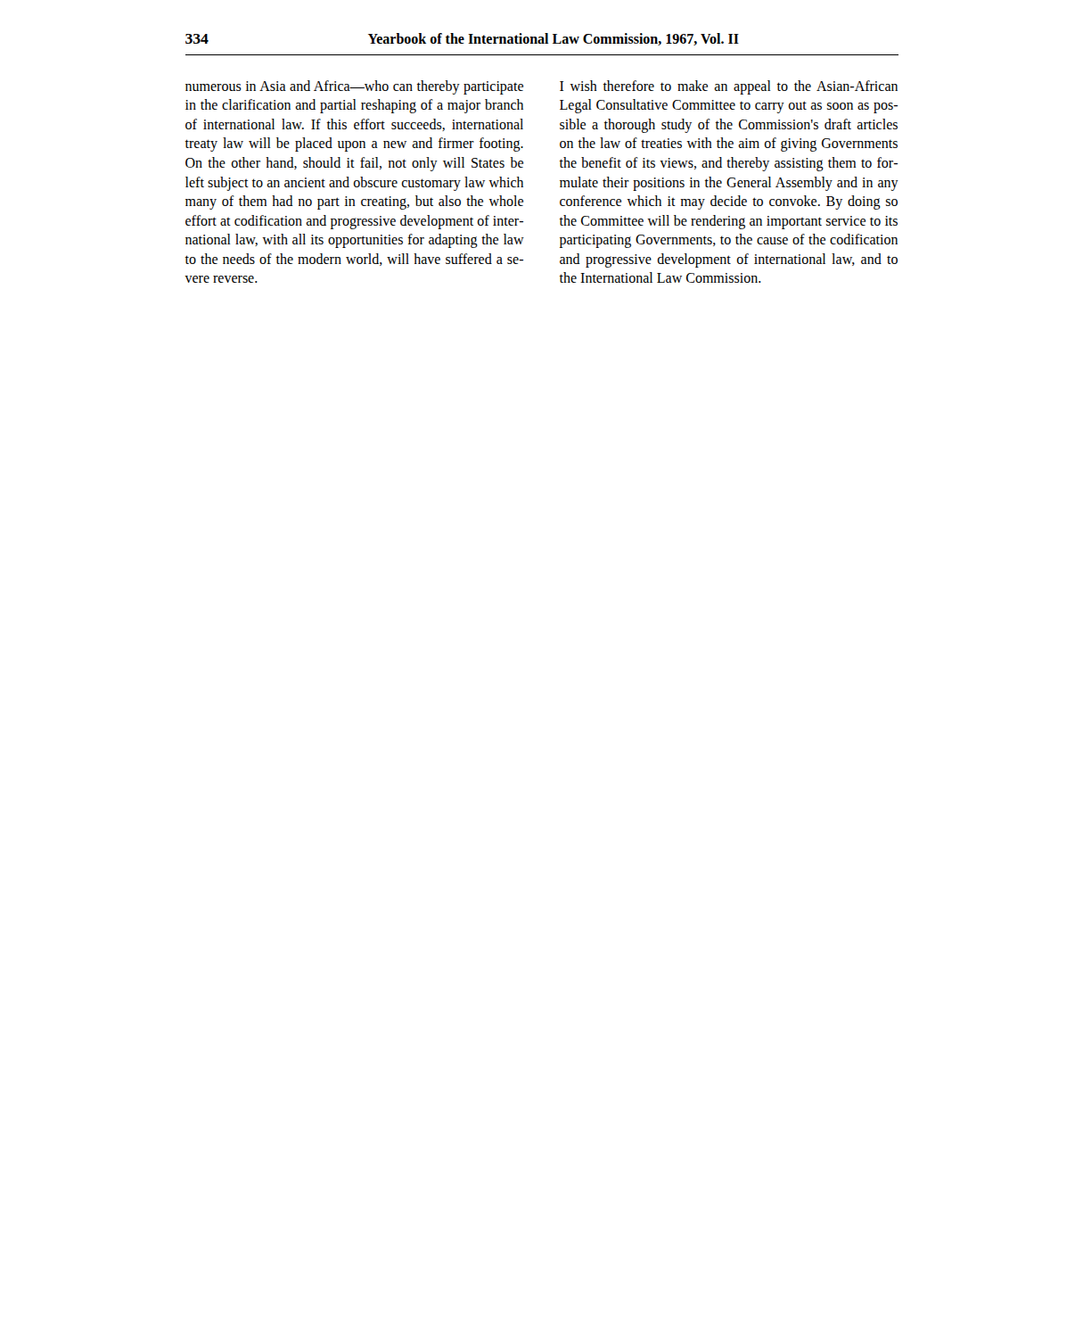334 Yearbook of the International Law Commission, 1967, Vol. II
numerous in Asia and Africa—who can thereby participate in the clarification and partial reshaping of a major branch of international law. If this effort succeeds, international treaty law will be placed upon a new and firmer footing. On the other hand, should it fail, not only will States be left subject to an ancient and obscure customary law which many of them had no part in creating, but also the whole effort at codification and progressive development of international law, with all its opportunities for adapting the law to the needs of the modern world, will have suffered a severe reverse.
I wish therefore to make an appeal to the Asian-African Legal Consultative Committee to carry out as soon as possible a thorough study of the Commission's draft articles on the law of treaties with the aim of giving Governments the benefit of its views, and thereby assisting them to formulate their positions in the General Assembly and in any conference which it may decide to convoke. By doing so the Committee will be rendering an important service to its participating Governments, to the cause of the codification and progressive development of international law, and to the International Law Commission.